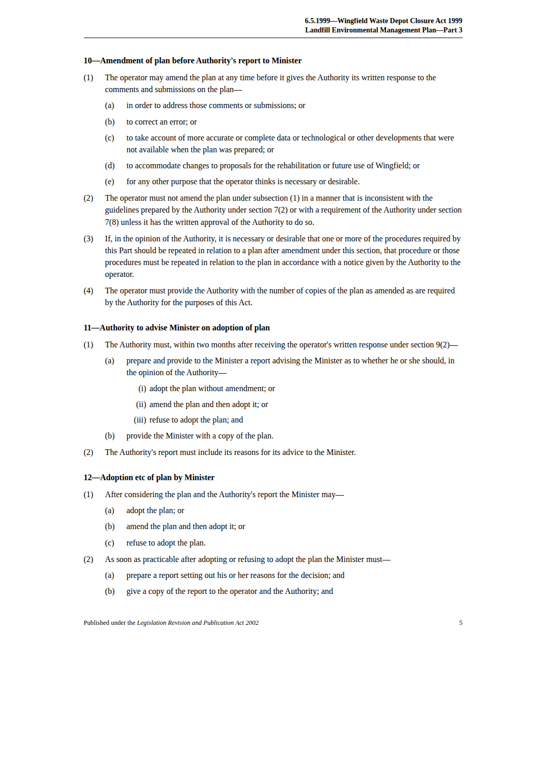6.5.1999—Wingfield Waste Depot Closure Act 1999 Landfill Environmental Management Plan—Part 3
10—Amendment of plan before Authority's report to Minister
(1) The operator may amend the plan at any time before it gives the Authority its written response to the comments and submissions on the plan—
(a) in order to address those comments or submissions; or
(b) to correct an error; or
(c) to take account of more accurate or complete data or technological or other developments that were not available when the plan was prepared; or
(d) to accommodate changes to proposals for the rehabilitation or future use of Wingfield; or
(e) for any other purpose that the operator thinks is necessary or desirable.
(2) The operator must not amend the plan under subsection (1) in a manner that is inconsistent with the guidelines prepared by the Authority under section 7(2) or with a requirement of the Authority under section 7(8) unless it has the written approval of the Authority to do so.
(3) If, in the opinion of the Authority, it is necessary or desirable that one or more of the procedures required by this Part should be repeated in relation to a plan after amendment under this section, that procedure or those procedures must be repeated in relation to the plan in accordance with a notice given by the Authority to the operator.
(4) The operator must provide the Authority with the number of copies of the plan as amended as are required by the Authority for the purposes of this Act.
11—Authority to advise Minister on adoption of plan
(1) The Authority must, within two months after receiving the operator's written response under section 9(2)—
(a) prepare and provide to the Minister a report advising the Minister as to whether he or she should, in the opinion of the Authority—
(i) adopt the plan without amendment; or
(ii) amend the plan and then adopt it; or
(iii) refuse to adopt the plan; and
(b) provide the Minister with a copy of the plan.
(2) The Authority's report must include its reasons for its advice to the Minister.
12—Adoption etc of plan by Minister
(1) After considering the plan and the Authority's report the Minister may—
(a) adopt the plan; or
(b) amend the plan and then adopt it; or
(c) refuse to adopt the plan.
(2) As soon as practicable after adopting or refusing to adopt the plan the Minister must—
(a) prepare a report setting out his or her reasons for the decision; and
(b) give a copy of the report to the operator and the Authority; and
Published under the Legislation Revision and Publication Act 2002 5